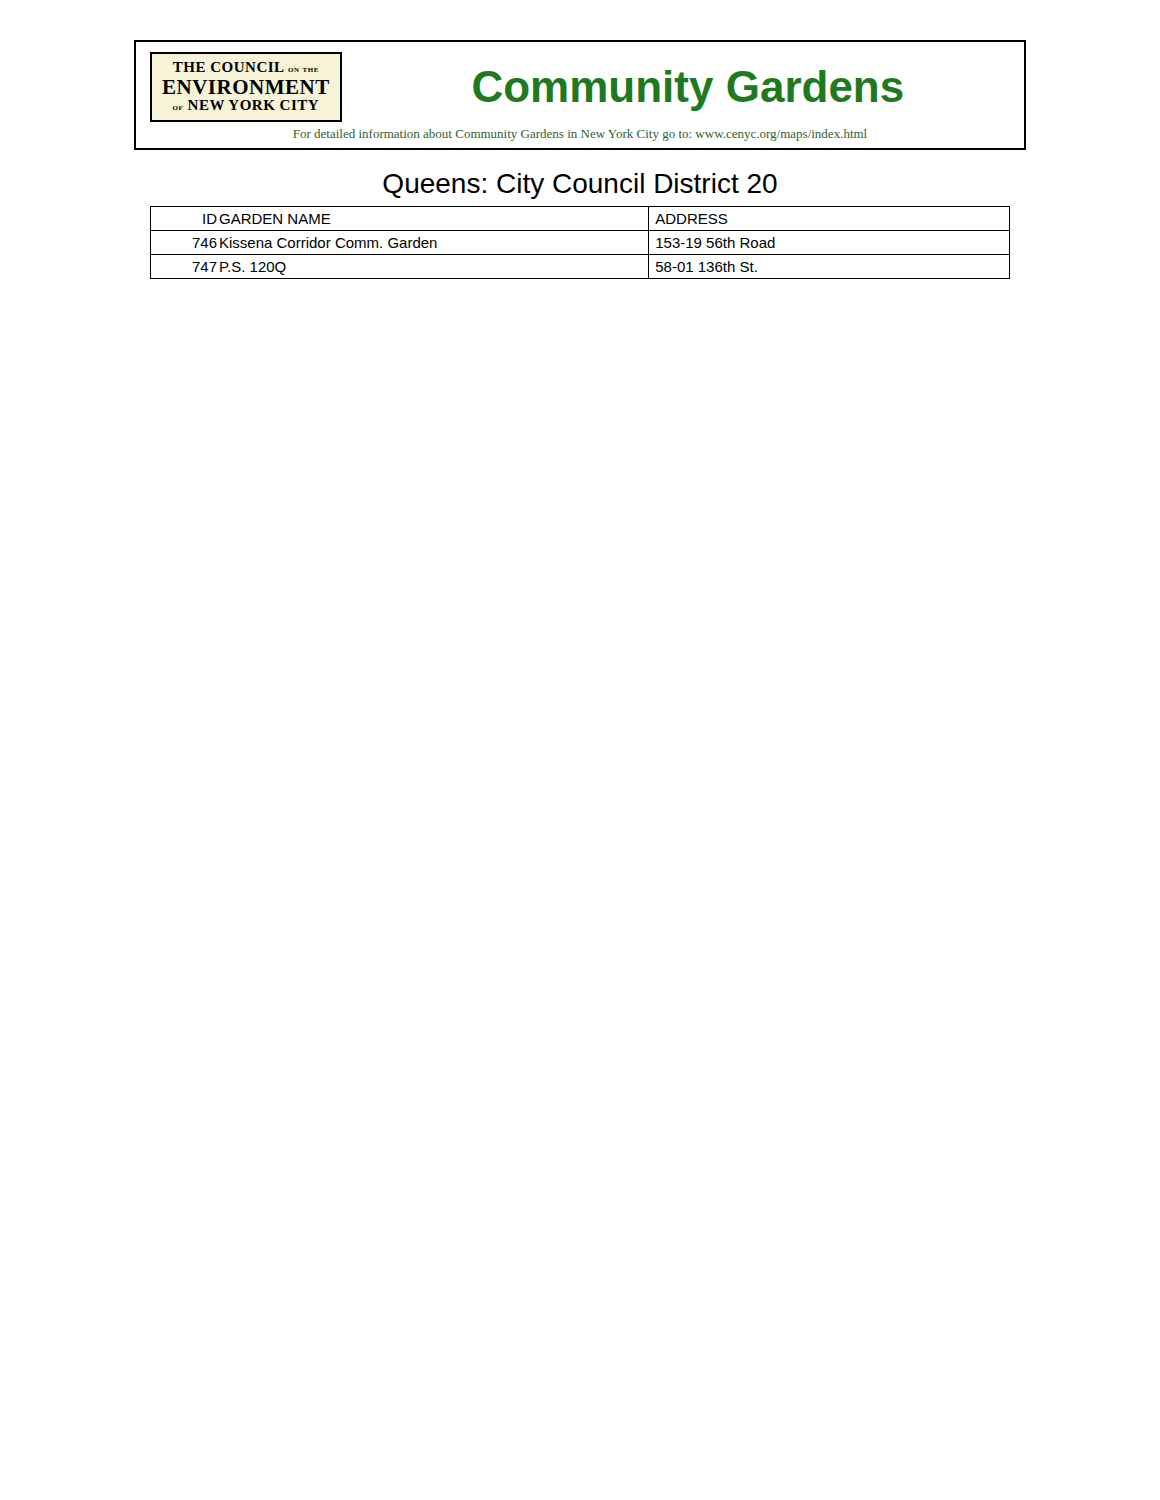THE COUNCIL on the
ENVIRONMENT
of NEW YORK CITY
Community Gardens
For detailed information about Community Gardens in New York City go to: www.cenyc.org/maps/index.html
Queens: City Council District 20
| ID | GARDEN NAME | ADDRESS |
| --- | --- | --- |
| 746 | Kissena Corridor Comm. Garden | 153-19 56th Road |
| 747 | P.S. 120Q | 58-01 136th St. |